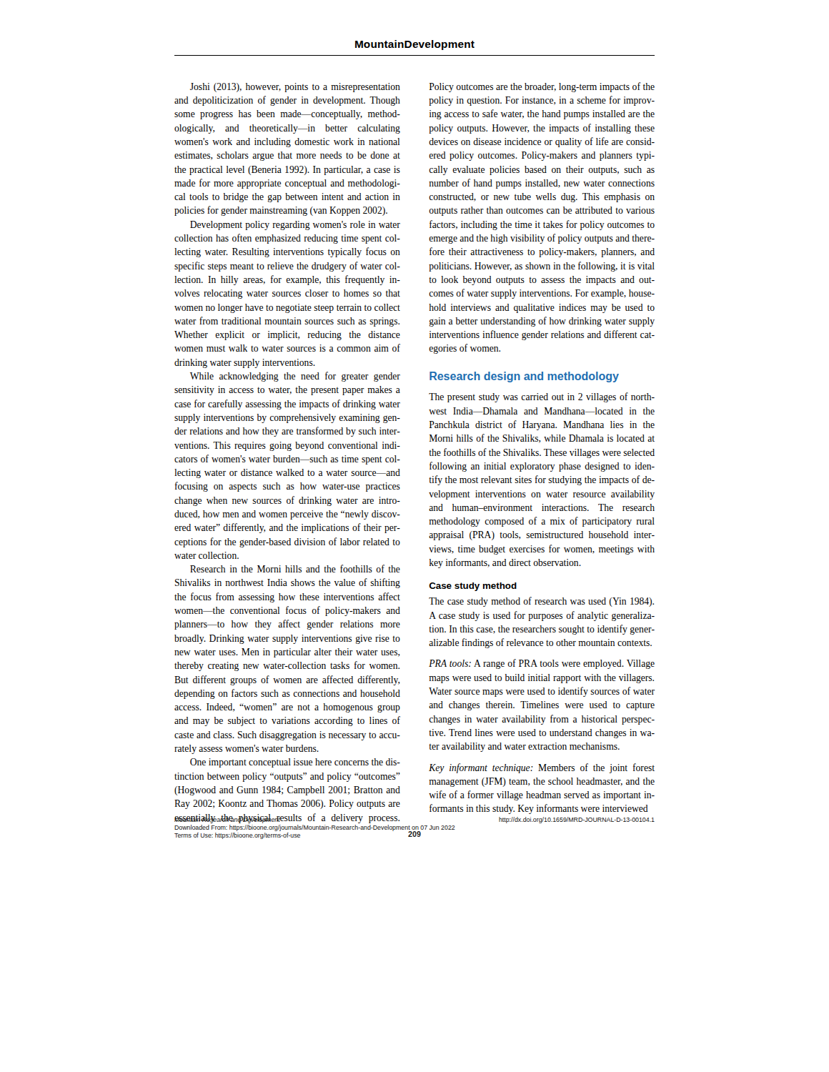MountainDevelopment
Joshi (2013), however, points to a misrepresentation and depoliticization of gender in development. Though some progress has been made—conceptually, methodologically, and theoretically—in better calculating women's work and including domestic work in national estimates, scholars argue that more needs to be done at the practical level (Beneria 1992). In particular, a case is made for more appropriate conceptual and methodological tools to bridge the gap between intent and action in policies for gender mainstreaming (van Koppen 2002).
Development policy regarding women's role in water collection has often emphasized reducing time spent collecting water. Resulting interventions typically focus on specific steps meant to relieve the drudgery of water collection. In hilly areas, for example, this frequently involves relocating water sources closer to homes so that women no longer have to negotiate steep terrain to collect water from traditional mountain sources such as springs. Whether explicit or implicit, reducing the distance women must walk to water sources is a common aim of drinking water supply interventions.
While acknowledging the need for greater gender sensitivity in access to water, the present paper makes a case for carefully assessing the impacts of drinking water supply interventions by comprehensively examining gender relations and how they are transformed by such interventions. This requires going beyond conventional indicators of women's water burden—such as time spent collecting water or distance walked to a water source—and focusing on aspects such as how water-use practices change when new sources of drinking water are introduced, how men and women perceive the “newly discovered water” differently, and the implications of their perceptions for the gender-based division of labor related to water collection.
Research in the Morni hills and the foothills of the Shivaliks in northwest India shows the value of shifting the focus from assessing how these interventions affect women—the conventional focus of policy-makers and planners—to how they affect gender relations more broadly. Drinking water supply interventions give rise to new water uses. Men in particular alter their water uses, thereby creating new water-collection tasks for women. But different groups of women are affected differently, depending on factors such as connections and household access. Indeed, “women” are not a homogenous group and may be subject to variations according to lines of caste and class. Such disaggregation is necessary to accurately assess women's water burdens.
One important conceptual issue here concerns the distinction between policy “outputs” and policy “outcomes” (Hogwood and Gunn 1984; Campbell 2001; Bratton and Ray 2002; Koontz and Thomas 2006). Policy outputs are essentially the physical results of a delivery process. Policy outcomes are the broader, long-term impacts of the policy in question. For instance, in a scheme for improving access to safe water, the hand pumps installed are the policy outputs. However, the impacts of installing these devices on disease incidence or quality of life are considered policy outcomes. Policy-makers and planners typically evaluate policies based on their outputs, such as number of hand pumps installed, new water connections constructed, or new tube wells dug. This emphasis on outputs rather than outcomes can be attributed to various factors, including the time it takes for policy outcomes to emerge and the high visibility of policy outputs and therefore their attractiveness to policy-makers, planners, and politicians. However, as shown in the following, it is vital to look beyond outputs to assess the impacts and outcomes of water supply interventions. For example, household interviews and qualitative indices may be used to gain a better understanding of how drinking water supply interventions influence gender relations and different categories of women.
Research design and methodology
The present study was carried out in 2 villages of northwest India—Dhamala and Mandhana—located in the Panchkula district of Haryana. Mandhana lies in the Morni hills of the Shivaliks, while Dhamala is located at the foothills of the Shivaliks. These villages were selected following an initial exploratory phase designed to identify the most relevant sites for studying the impacts of development interventions on water resource availability and human–environment interactions. The research methodology composed of a mix of participatory rural appraisal (PRA) tools, semistructured household interviews, time budget exercises for women, meetings with key informants, and direct observation.
Case study method
The case study method of research was used (Yin 1984). A case study is used for purposes of analytic generalization. In this case, the researchers sought to identify generalizable findings of relevance to other mountain contexts.
PRA tools: A range of PRA tools were employed. Village maps were used to build initial rapport with the villagers. Water source maps were used to identify sources of water and changes therein. Timelines were used to capture changes in water availability from a historical perspective. Trend lines were used to understand changes in water availability and water extraction mechanisms.
Key informant technique: Members of the joint forest management (JFM) team, the school headmaster, and the wife of a former village headman served as important informants in this study. Key informants were interviewed
Mountain Research and Development
Downloaded From: https://bioone.org/journals/Mountain-Research-and-Development on 07 Jun 2022
Terms of Use: https://bioone.org/terms-of-use
http://dx.doi.org/10.1659/MRD-JOURNAL-D-13-00104.1
209